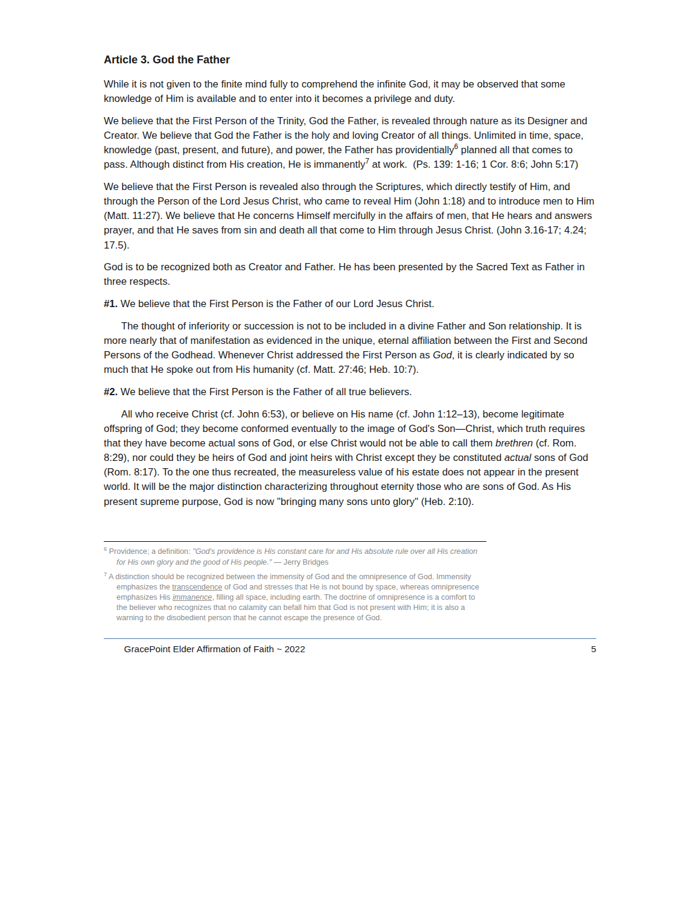Article 3. God the Father
While it is not given to the finite mind fully to comprehend the infinite God, it may be observed that some knowledge of Him is available and to enter into it becomes a privilege and duty.
We believe that the First Person of the Trinity, God the Father, is revealed through nature as its Designer and Creator. We believe that God the Father is the holy and loving Creator of all things. Unlimited in time, space, knowledge (past, present, and future), and power, the Father has providentially6 planned all that comes to pass. Although distinct from His creation, He is immanently7 at work. (Ps. 139: 1-16; 1 Cor. 8:6; John 5:17)
We believe that the First Person is revealed also through the Scriptures, which directly testify of Him, and through the Person of the Lord Jesus Christ, who came to reveal Him (John 1:18) and to introduce men to Him (Matt. 11:27). We believe that He concerns Himself mercifully in the affairs of men, that He hears and answers prayer, and that He saves from sin and death all that come to Him through Jesus Christ. (John 3.16-17; 4.24; 17.5).
God is to be recognized both as Creator and Father. He has been presented by the Sacred Text as Father in three respects.
#1. We believe that the First Person is the Father of our Lord Jesus Christ.
The thought of inferiority or succession is not to be included in a divine Father and Son relationship. It is more nearly that of manifestation as evidenced in the unique, eternal affiliation between the First and Second Persons of the Godhead. Whenever Christ addressed the First Person as God, it is clearly indicated by so much that He spoke out from His humanity (cf. Matt. 27:46; Heb. 10:7).
#2. We believe that the First Person is the Father of all true believers.
All who receive Christ (cf. John 6:53), or believe on His name (cf. John 1:12–13), become legitimate offspring of God; they become conformed eventually to the image of God's Son—Christ, which truth requires that they have become actual sons of God, or else Christ would not be able to call them brethren (cf. Rom. 8:29), nor could they be heirs of God and joint heirs with Christ except they be constituted actual sons of God (Rom. 8:17). To the one thus recreated, the measureless value of his estate does not appear in the present world. It will be the major distinction characterizing throughout eternity those who are sons of God. As His present supreme purpose, God is now "bringing many sons unto glory" (Heb. 2:10).
6 Providence; a definition: "God's providence is His constant care for and His absolute rule over all His creation for His own glory and the good of His people." — Jerry Bridges
7 A distinction should be recognized between the immensity of God and the omnipresence of God. Immensity emphasizes the transcendence of God and stresses that He is not bound by space, whereas omnipresence emphasizes His immanence, filling all space, including earth. The doctrine of omnipresence is a comfort to the believer who recognizes that no calamity can befall him that God is not present with Him; it is also a warning to the disobedient person that he cannot escape the presence of God.
GracePoint Elder Affirmation of Faith ~ 2022 5